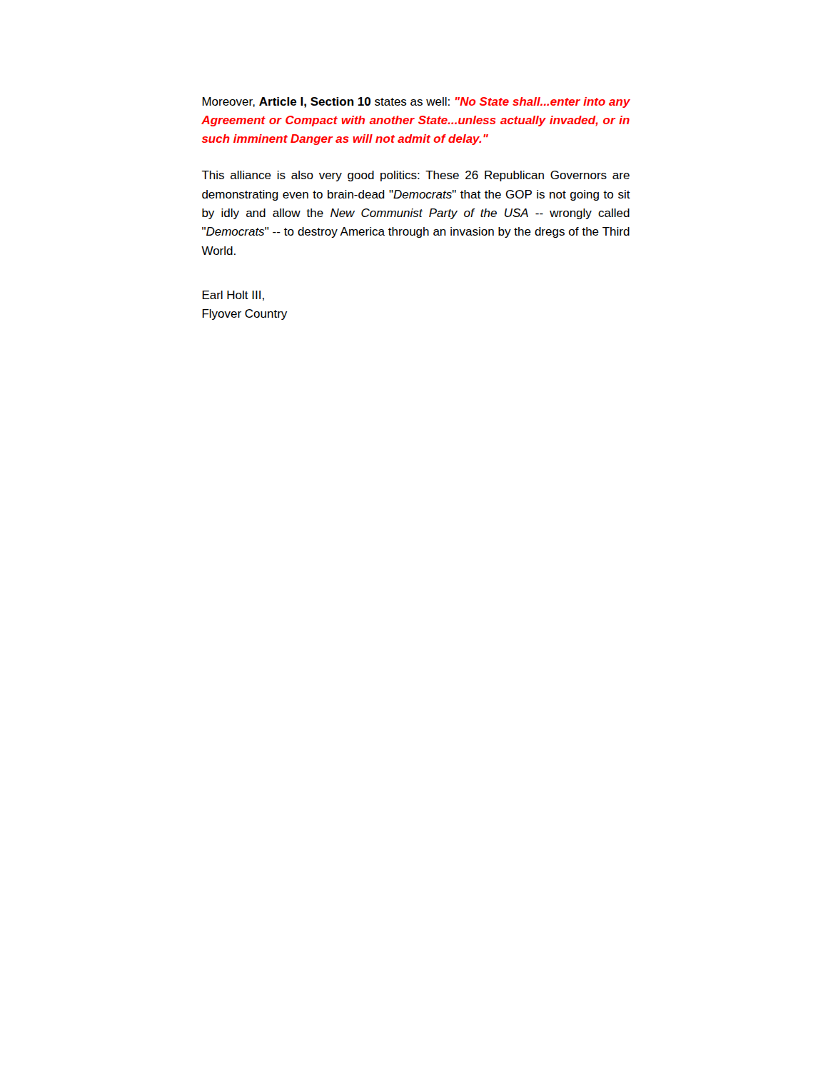Moreover, Article I, Section 10 states as well: "No State shall...enter into any Agreement or Compact with another State...unless actually invaded, or in such imminent Danger as will not admit of delay."
This alliance is also very good politics: These 26 Republican Governors are demonstrating even to brain-dead "Democrats" that the GOP is not going to sit by idly and allow the New Communist Party of the USA -- wrongly called "Democrats" -- to destroy America through an invasion by the dregs of the Third World.
Earl Holt III,
Flyover Country